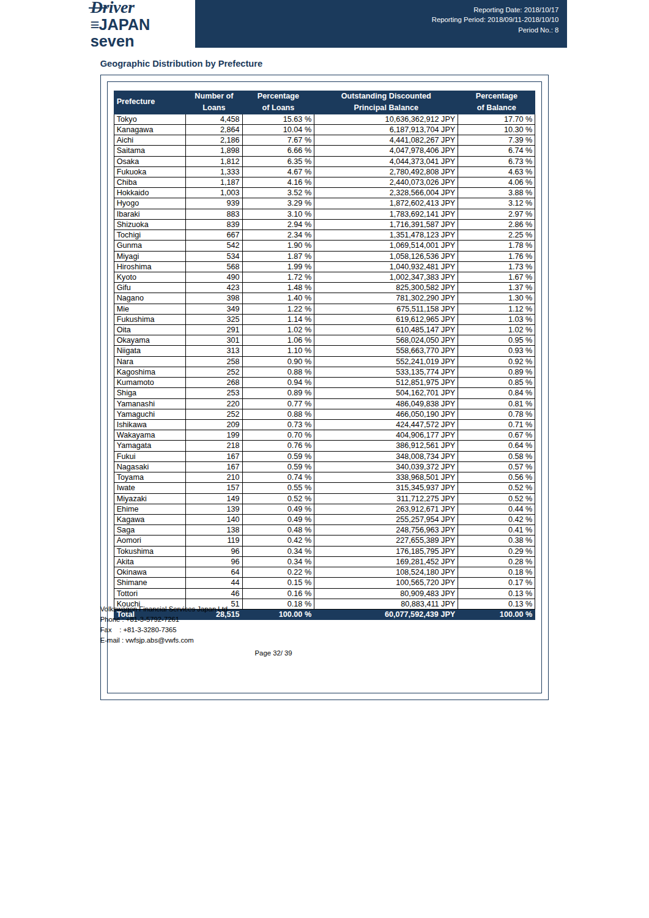Driver
≡JAPAN seven
Reporting Date: 2018/10/17
Reporting Period: 2018/09/11-2018/10/10
Period No.: 8
Geographic Distribution by Prefecture
| Prefecture | Number of | Percentage | Outstanding Discounted | Percentage |
| --- | --- | --- | --- | --- |
| Loans | of Loans | Principal Balance | of Balance |
| Tokyo | 4,458 | 15.63 % | 10,636,362,912 JPY | 17.70 % |
| Kanagawa | 2,864 | 10.04 % | 6,187,913,704 JPY | 10.30 % |
| Aichi | 2,186 | 7.67 % | 4,441,082,267 JPY | 7.39 % |
| Saitama | 1,898 | 6.66 % | 4,047,978,406 JPY | 6.74 % |
| Osaka | 1,812 | 6.35 % | 4,044,373,041 JPY | 6.73 % |
| Fukuoka | 1,333 | 4.67 % | 2,780,492,808 JPY | 4.63 % |
| Chiba | 1,187 | 4.16 % | 2,440,073,026 JPY | 4.06 % |
| Hokkaido | 1,003 | 3.52 % | 2,328,566,004 JPY | 3.88 % |
| Hyogo | 939 | 3.29 % | 1,872,602,413 JPY | 3.12 % |
| Ibaraki | 883 | 3.10 % | 1,783,692,141 JPY | 2.97 % |
| Shizuoka | 839 | 2.94 % | 1,716,391,587 JPY | 2.86 % |
| Tochigi | 667 | 2.34 % | 1,351,478,123 JPY | 2.25 % |
| Gunma | 542 | 1.90 % | 1,069,514,001 JPY | 1.78 % |
| Miyagi | 534 | 1.87 % | 1,058,126,536 JPY | 1.76 % |
| Hiroshima | 568 | 1.99 % | 1,040,932,481 JPY | 1.73 % |
| Kyoto | 490 | 1.72 % | 1,002,347,383 JPY | 1.67 % |
| Gifu | 423 | 1.48 % | 825,300,582 JPY | 1.37 % |
| Nagano | 398 | 1.40 % | 781,302,290 JPY | 1.30 % |
| Mie | 349 | 1.22 % | 675,511,158 JPY | 1.12 % |
| Fukushima | 325 | 1.14 % | 619,612,965 JPY | 1.03 % |
| Oita | 291 | 1.02 % | 610,485,147 JPY | 1.02 % |
| Okayama | 301 | 1.06 % | 568,024,050 JPY | 0.95 % |
| Niigata | 313 | 1.10 % | 558,663,770 JPY | 0.93 % |
| Nara | 258 | 0.90 % | 552,241,019 JPY | 0.92 % |
| Kagoshima | 252 | 0.88 % | 533,135,774 JPY | 0.89 % |
| Kumamoto | 268 | 0.94 % | 512,851,975 JPY | 0.85 % |
| Shiga | 253 | 0.89 % | 504,162,701 JPY | 0.84 % |
| Yamanashi | 220 | 0.77 % | 486,049,838 JPY | 0.81 % |
| Yamaguchi | 252 | 0.88 % | 466,050,190 JPY | 0.78 % |
| Ishikawa | 209 | 0.73 % | 424,447,572 JPY | 0.71 % |
| Wakayama | 199 | 0.70 % | 404,906,177 JPY | 0.67 % |
| Yamagata | 218 | 0.76 % | 386,912,561 JPY | 0.64 % |
| Fukui | 167 | 0.59 % | 348,008,734 JPY | 0.58 % |
| Nagasaki | 167 | 0.59 % | 340,039,372 JPY | 0.57 % |
| Toyama | 210 | 0.74 % | 338,968,501 JPY | 0.56 % |
| Iwate | 157 | 0.55 % | 315,345,937 JPY | 0.52 % |
| Miyazaki | 149 | 0.52 % | 311,712,275 JPY | 0.52 % |
| Ehime | 139 | 0.49 % | 263,912,671 JPY | 0.44 % |
| Kagawa | 140 | 0.49 % | 255,257,954 JPY | 0.42 % |
| Saga | 138 | 0.48 % | 248,756,963 JPY | 0.41 % |
| Aomori | 119 | 0.42 % | 227,655,389 JPY | 0.38 % |
| Tokushima | 96 | 0.34 % | 176,185,795 JPY | 0.29 % |
| Akita | 96 | 0.34 % | 169,281,452 JPY | 0.28 % |
| Okinawa | 64 | 0.22 % | 108,524,180 JPY | 0.18 % |
| Shimane | 44 | 0.15 % | 100,565,720 JPY | 0.17 % |
| Tottori | 46 | 0.16 % | 80,909,483 JPY | 0.13 % |
| Kouchi | 51 | 0.18 % | 80,883,411 JPY | 0.13 % |
| Total | 28,515 | 100.00 % | 60,077,592,439 JPY | 100.00 % |
Volkswagen Financial Services Japan Ltd.
Phone : +81-3-5792-7261
Fax : +81-3-3280-7365
E-mail : vwfsjp.abs@vwfs.com
Page 32/ 39